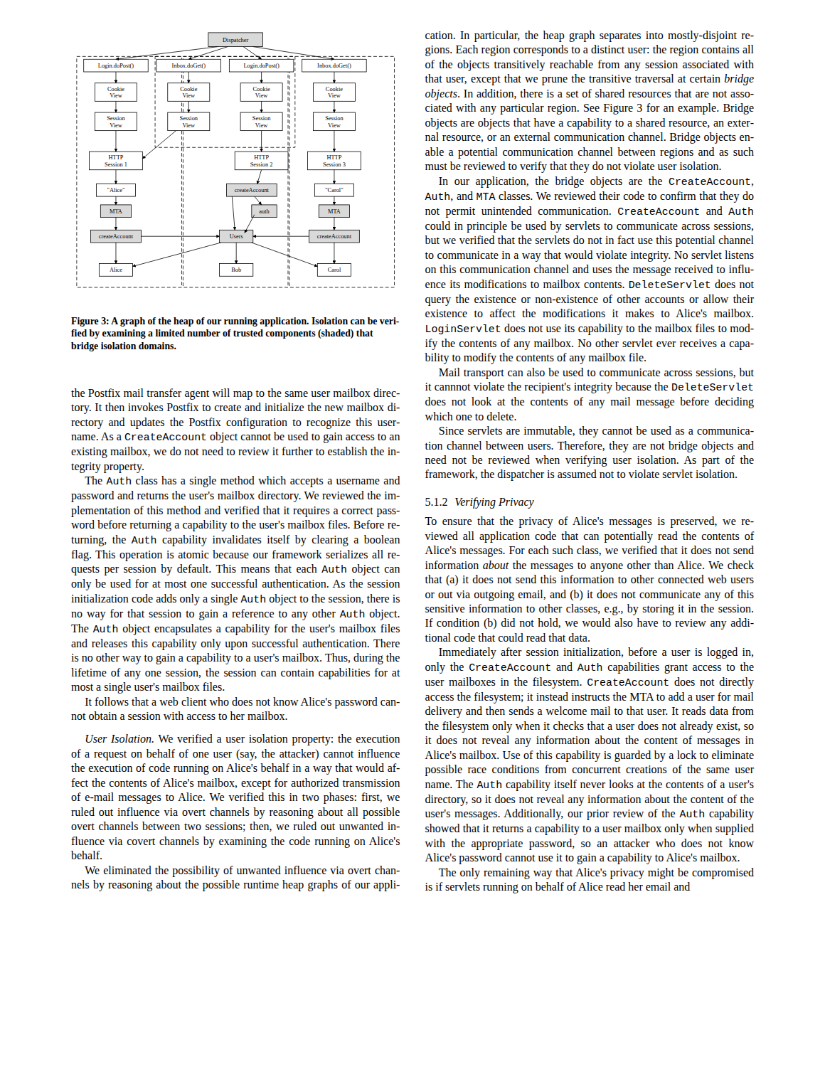Dispatcher Login.doPost() Inbox.doGet() Login.doPost() Inbox.doGet() Cookie View Cookie View Cookie View Cookie View Session View Session View Session View Session View HTTP Session 1 HTTP Session 2 HTTP Session 3 "Alice" "Carol" MTA MTA createAccount auth createAccount createAccount Users Alice Bob Carol
Figure 3: A graph of the heap of our running application. Isolation can be verified by examining a limited number of trusted components (shaded) that bridge isolation domains.
the Postfix mail transfer agent will map to the same user mailbox directory. It then invokes Postfix to create and initialize the new mailbox directory and updates the Postfix configuration to recognize this username. As a CreateAccount object cannot be used to gain access to an existing mailbox, we do not need to review it further to establish the integrity property.
The Auth class has a single method which accepts a username and password and returns the user's mailbox directory. We reviewed the implementation of this method and verified that it requires a correct password before returning a capability to the user's mailbox files. Before returning, the Auth capability invalidates itself by clearing a boolean flag. This operation is atomic because our framework serializes all requests per session by default. This means that each Auth object can only be used for at most one successful authentication. As the session initialization code adds only a single Auth object to the session, there is no way for that session to gain a reference to any other Auth object. The Auth object encapsulates a capability for the user's mailbox files and releases this capability only upon successful authentication. There is no other way to gain a capability to a user's mailbox. Thus, during the lifetime of any one session, the session can contain capabilities for at most a single user's mailbox files.
It follows that a web client who does not know Alice's password cannot obtain a session with access to her mailbox.
User Isolation
We verified a user isolation property: the execution of a request on behalf of one user (say, the attacker) cannot influence the execution of code running on Alice's behalf in a way that would affect the contents of Alice's mailbox, except for authorized transmission of e-mail messages to Alice. We verified this in two phases: first, we ruled out influence via overt channels by reasoning about all possible overt channels between two sessions; then, we ruled out unwanted influence via covert channels by examining the code running on Alice's behalf.
We eliminated the possibility of unwanted influence via overt channels by reasoning about the possible runtime heap graphs of our application. In particular, the heap graph separates into mostly-disjoint regions. Each region corresponds to a distinct user: the region contains all of the objects transitively reachable from any session associated with that user, except that we prune the transitive traversal at certain bridge objects. In addition, there is a set of shared resources that are not associated with any particular region. See Figure 3 for an example. Bridge objects are objects that have a capability to a shared resource, an external resource, or an external communication channel. Bridge objects enable a potential communication channel between regions and as such must be reviewed to verify that they do not violate user isolation.
In our application, the bridge objects are the CreateAccount, Auth, and MTA classes. We reviewed their code to confirm that they do not permit unintended communication. CreateAccount and Auth could in principle be used by servlets to communicate across sessions, but we verified that the servlets do not in fact use this potential channel to communicate in a way that would violate integrity. No servlet listens on this communication channel and uses the message received to influence its modifications to mailbox contents. DeleteServlet does not query the existence or non-existence of other accounts or allow their existence to affect the modifications it makes to Alice's mailbox. LoginServlet does not use its capability to the mailbox files to modify the contents of any mailbox. No other servlet ever receives a capability to modify the contents of any mailbox file.
Mail transport can also be used to communicate across sessions, but it cannnot violate the recipient's integrity because the Delete​Servlet does not look at the contents of any mail message before deciding which one to delete.
Since servlets are immutable, they cannot be used as a communication channel between users. Therefore, they are not bridge objects and need not be reviewed when verifying user isolation. As part of the framework, the dispatcher is assumed not to violate servlet isolation.
5.1.2 Verifying Privacy
To ensure that the privacy of Alice's messages is preserved, we reviewed all application code that can potentially read the contents of Alice's messages. For each such class, we verified that it does not send information about the messages to anyone other than Alice. We check that (a) it does not send this information to other connected web users or out via outgoing email, and (b) it does not communicate any of this sensitive information to other classes, e.g., by storing it in the session. If condition (b) did not hold, we would also have to review any additional code that could read that data.
Immediately after session initialization, before a user is logged in, only the CreateAccount and Auth capabilities grant access to the user mailboxes in the filesystem. CreateAccount does not directly access the filesystem; it instead instructs the MTA to add a user for mail delivery and then sends a welcome mail to that user. It reads data from the filesystem only when it checks that a user does not already exist, so it does not reveal any information about the content of messages in Alice's mailbox. Use of this capability is guarded by a lock to eliminate possible race conditions from concurrent creations of the same user name. The Auth capability itself never looks at the contents of a user's directory, so it does not reveal any information about the content of the user's messages. Additionally, our prior review of the Auth capability showed that it returns a capability to a user mailbox only when supplied with the appropriate password, so an attacker who does not know Alice's password cannot use it to gain a capability to Alice's mailbox.
The only remaining way that Alice's privacy might be compromised is if servlets running on behalf of Alice read her email and